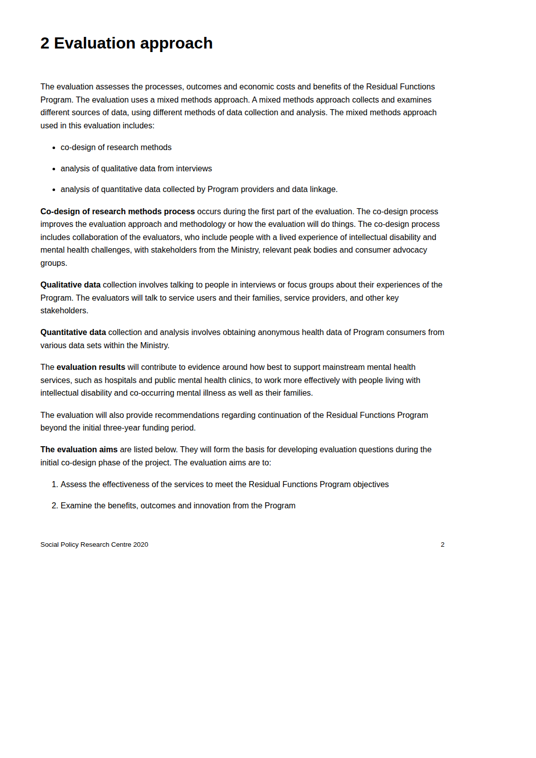2 Evaluation approach
The evaluation assesses the processes, outcomes and economic costs and benefits of the Residual Functions Program. The evaluation uses a mixed methods approach. A mixed methods approach collects and examines different sources of data, using different methods of data collection and analysis. The mixed methods approach used in this evaluation includes:
co-design of research methods
analysis of qualitative data from interviews
analysis of quantitative data collected by Program providers and data linkage.
Co-design of research methods process occurs during the first part of the evaluation. The co-design process improves the evaluation approach and methodology or how the evaluation will do things. The co-design process includes collaboration of the evaluators, who include people with a lived experience of intellectual disability and mental health challenges, with stakeholders from the Ministry, relevant peak bodies and consumer advocacy groups.
Qualitative data collection involves talking to people in interviews or focus groups about their experiences of the Program. The evaluators will talk to service users and their families, service providers, and other key stakeholders.
Quantitative data collection and analysis involves obtaining anonymous health data of Program consumers from various data sets within the Ministry.
The evaluation results will contribute to evidence around how best to support mainstream mental health services, such as hospitals and public mental health clinics, to work more effectively with people living with intellectual disability and co-occurring mental illness as well as their families.
The evaluation will also provide recommendations regarding continuation of the Residual Functions Program beyond the initial three-year funding period.
The evaluation aims are listed below. They will form the basis for developing evaluation questions during the initial co-design phase of the project. The evaluation aims are to:
Assess the effectiveness of the services to meet the Residual Functions Program objectives
Examine the benefits, outcomes and innovation from the Program
Social Policy Research Centre 2020 2